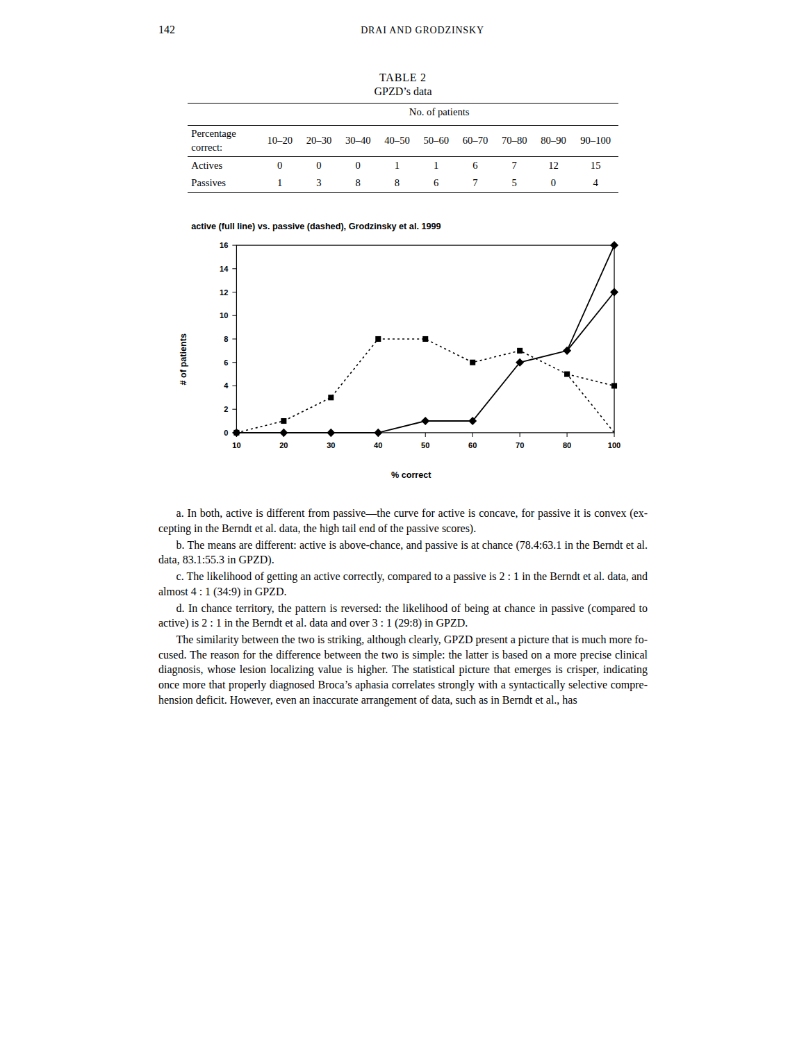142
DRAI AND GRODZINSKY
TABLE 2
GPZD’s data
| | No. of patients |
| Percentage correct: | 10–20 | 20–30 | 30–40 | 40–50 | 50–60 | 60–70 | 70–80 | 80–90 | 90–100 |
| Actives | 0 | 0 | 0 | 1 | 1 | 6 | 7 | 12 | 15 |
| Passives | 1 | 3 | 8 | 8 | 6 | 7 | 5 | 0 | 4 |
active (full line) vs. passive (dashed), Grodzinsky et al. 1999
# of patients
0 2 4 6 8 10 12 14 16 10 20 30 40 50 60 70 80 100
% correct
a. In both, active is different from passive—the curve for active is concave, for passive it is convex (excepting in the Berndt et al. data, the high tail end of the passive scores).
b. The means are different: active is above-chance, and passive is at chance (78.4:63.1 in the Berndt et al. data, 83.1:55.3 in GPZD).
c. The likelihood of getting an active correctly, compared to a passive is 2 : 1 in the Berndt et al. data, and almost 4 : 1 (34:9) in GPZD.
d. In chance territory, the pattern is reversed: the likelihood of being at chance in passive (compared to active) is 2 : 1 in the Berndt et al. data and over 3 : 1 (29:8) in GPZD.
The similarity between the two is striking, although clearly, GPZD present a picture that is much more focused. The reason for the difference between the two is simple: the latter is based on a more precise clinical diagnosis, whose lesion localizing value is higher. The statistical picture that emerges is crisper, indicating once more that properly diagnosed Broca’s aphasia correlates strongly with a syntactically selective comprehension deficit. However, even an inaccurate arrangement of data, such as in Berndt et al., has